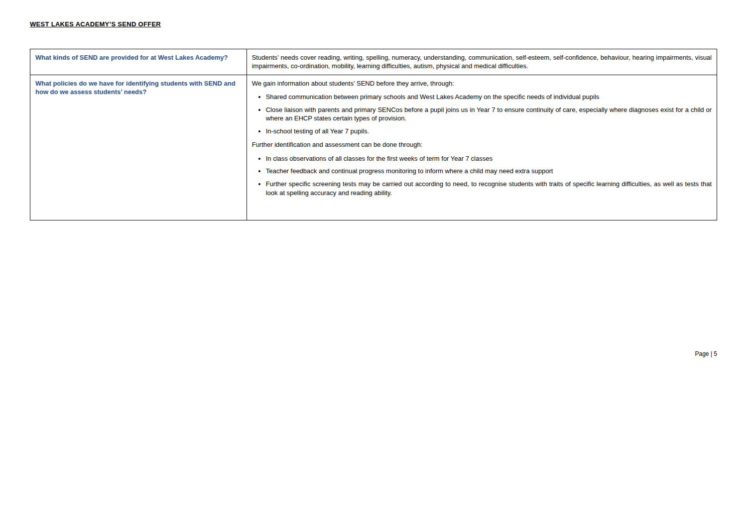WEST LAKES ACADEMY’S SEND OFFER
| What kinds of SEND are provided for at West Lakes Academy? | Students’ needs cover reading, writing, spelling, numeracy, understanding, communication, self-esteem, self-confidence, behaviour, hearing impairments, visual impairments, co-ordination, mobility, learning difficulties, autism, physical and medical difficulties. |
| What policies do we have for identifying students with SEND and how do we assess students’ needs? | We gain information about students’ SEND before they arrive, through: Shared communication between primary schools and West Lakes Academy on the specific needs of individual pupils Close liaison with parents and primary SENCos before a pupil joins us in Year 7 to ensure continuity of care, especially where diagnoses exist for a child or where an EHCP states certain types of provision. In-school testing of all Year 7 pupils. Further identification and assessment can be done through: In class observations of all classes for the first weeks of term for Year 7 classes Teacher feedback and continual progress monitoring to inform where a child may need extra support Further specific screening tests may be carried out according to need, to recognise students with traits of specific learning difficulties, as well as tests that look at spelling accuracy and reading ability. |
Page | 5